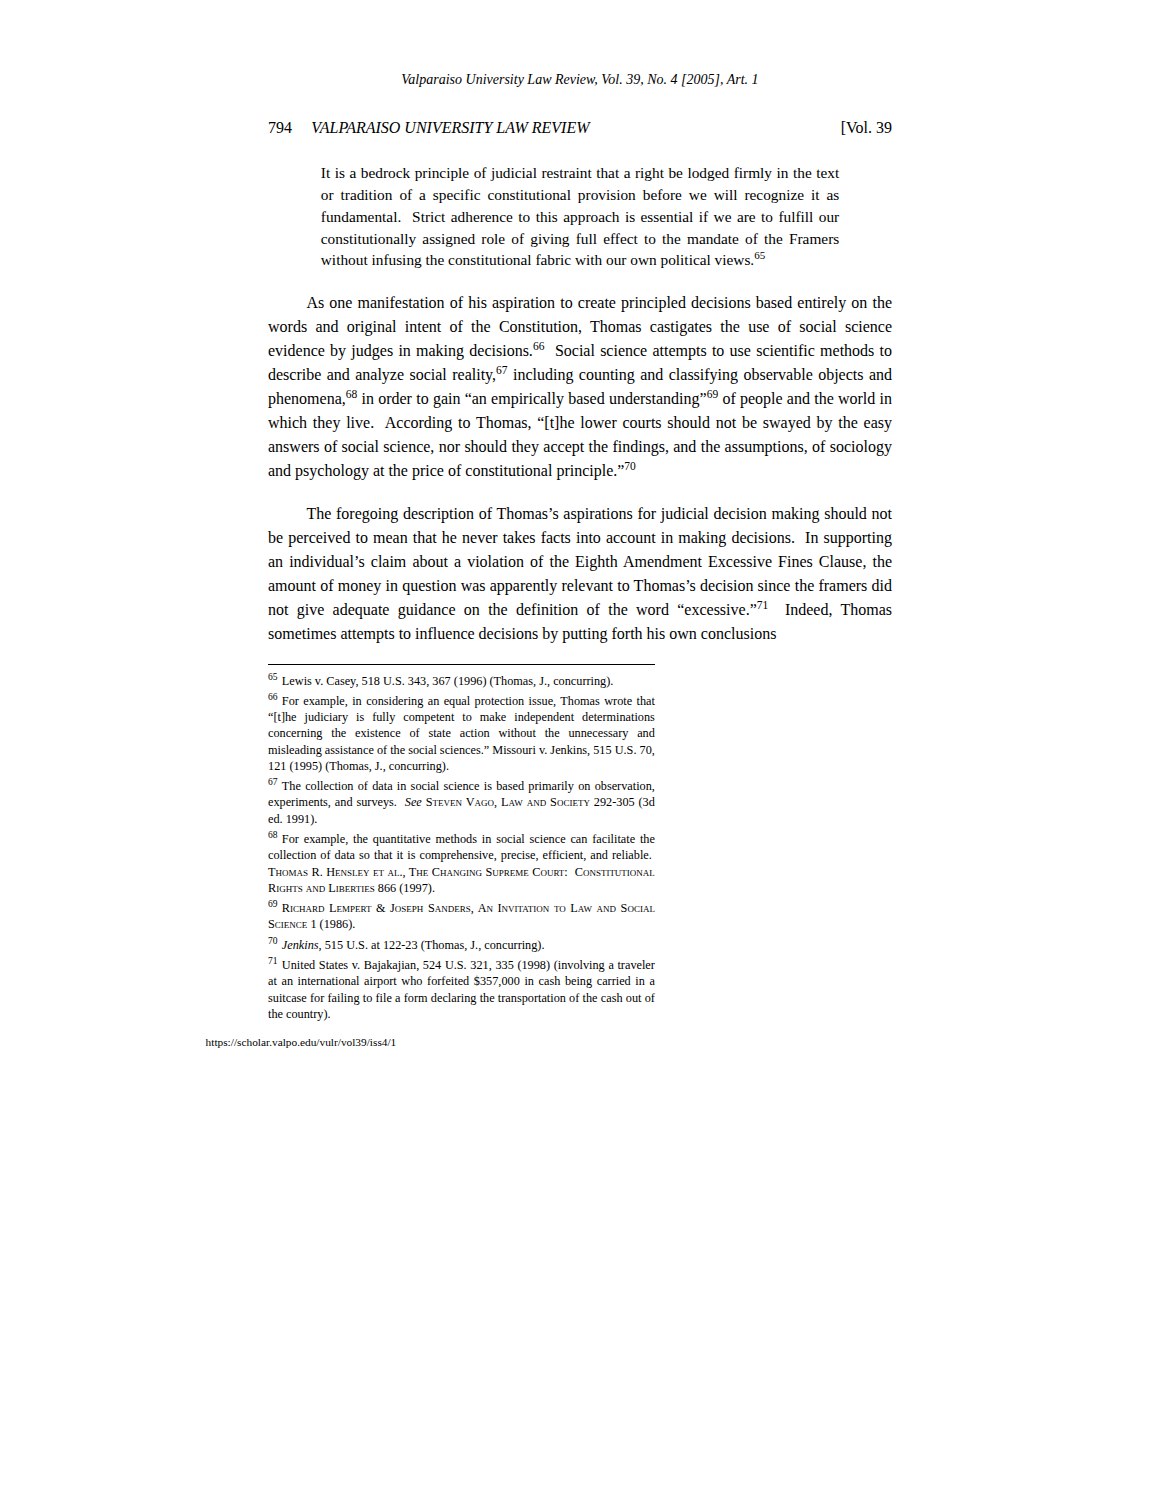Valparaiso University Law Review, Vol. 39, No. 4 [2005], Art. 1
794 VALPARAISO UNIVERSITY LAW REVIEW[Vol. 39
It is a bedrock principle of judicial restraint that a right be lodged firmly in the text or tradition of a specific constitutional provision before we will recognize it as fundamental. Strict adherence to this approach is essential if we are to fulfill our constitutionally assigned role of giving full effect to the mandate of the Framers without infusing the constitutional fabric with our own political views.65
As one manifestation of his aspiration to create principled decisions based entirely on the words and original intent of the Constitution, Thomas castigates the use of social science evidence by judges in making decisions.66 Social science attempts to use scientific methods to describe and analyze social reality,67 including counting and classifying observable objects and phenomena,68 in order to gain “an empirically based understanding”69 of people and the world in which they live. According to Thomas, “[t]he lower courts should not be swayed by the easy answers of social science, nor should they accept the findings, and the assumptions, of sociology and psychology at the price of constitutional principle.”70
The foregoing description of Thomas’s aspirations for judicial decision making should not be perceived to mean that he never takes facts into account in making decisions. In supporting an individual’s claim about a violation of the Eighth Amendment Excessive Fines Clause, the amount of money in question was apparently relevant to Thomas’s decision since the framers did not give adequate guidance on the definition of the word “excessive.”71 Indeed, Thomas sometimes attempts to influence decisions by putting forth his own conclusions
65 Lewis v. Casey, 518 U.S. 343, 367 (1996) (Thomas, J., concurring).
66 For example, in considering an equal protection issue, Thomas wrote that “[t]he judiciary is fully competent to make independent determinations concerning the existence of state action without the unnecessary and misleading assistance of the social sciences.” Missouri v. Jenkins, 515 U.S. 70, 121 (1995) (Thomas, J., concurring).
67 The collection of data in social science is based primarily on observation, experiments, and surveys. See Steven Vago, Law and Society 292-305 (3d ed. 1991).
68 For example, the quantitative methods in social science can facilitate the collection of data so that it is comprehensive, precise, efficient, and reliable. Thomas R. Hensley et al., The Changing Supreme Court: Constitutional Rights and Liberties 866 (1997).
69 Richard Lempert & Joseph Sanders, An Invitation to Law and Social Science 1 (1986).
70 Jenkins, 515 U.S. at 122-23 (Thomas, J., concurring).
71 United States v. Bajakajian, 524 U.S. 321, 335 (1998) (involving a traveler at an international airport who forfeited $357,000 in cash being carried in a suitcase for failing to file a form declaring the transportation of the cash out of the country).
https://scholar.valpo.edu/vulr/vol39/iss4/1